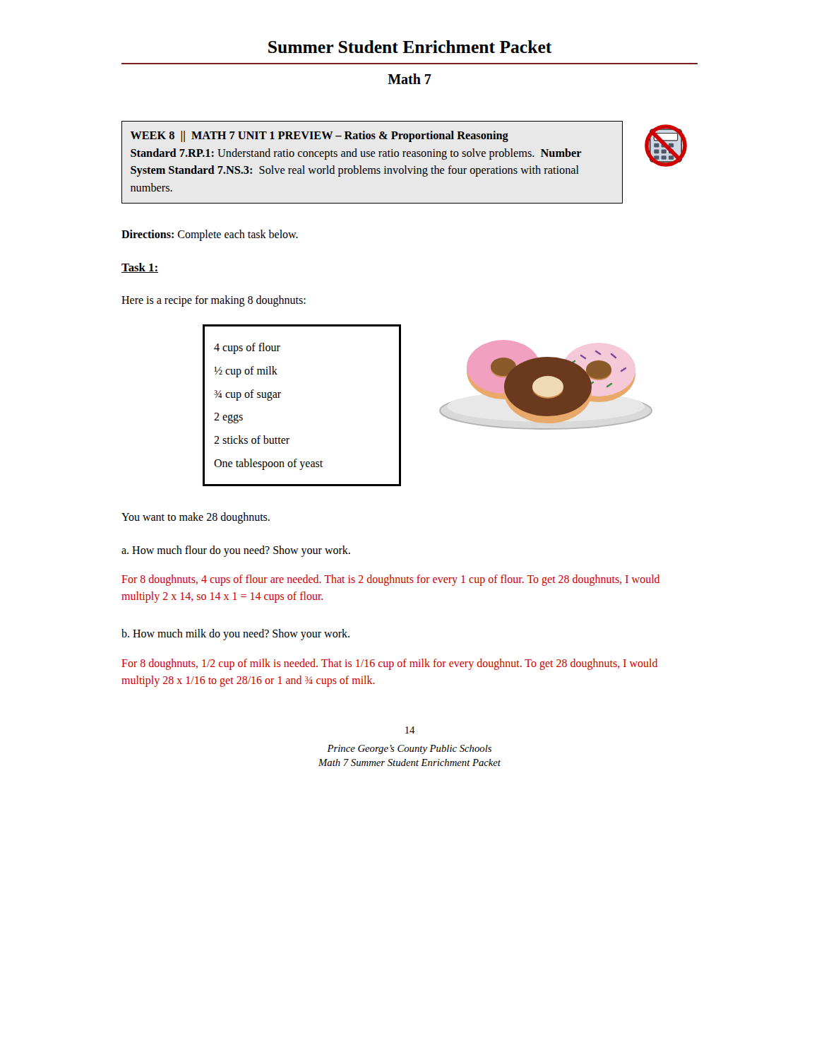Summer Student Enrichment Packet
Math 7
WEEK 8 || MATH 7 UNIT 1 PREVIEW – Ratios & Proportional Reasoning
Standard 7.RP.1: Understand ratio concepts and use ratio reasoning to solve problems. Number System Standard 7.NS.3: Solve real world problems involving the four operations with rational numbers.
Directions: Complete each task below.
Task 1:
Here is a recipe for making 8 doughnuts:
4 cups of flour
½ cup of milk
¾ cup of sugar
2 eggs
2 sticks of butter
One tablespoon of yeast
You want to make 28 doughnuts.
a. How much flour do you need? Show your work.
For 8 doughnuts, 4 cups of flour are needed. That is 2 doughnuts for every 1 cup of flour. To get 28 doughnuts, I would multiply 2 x 14, so 14 x 1 = 14 cups of flour.
b. How much milk do you need? Show your work.
For 8 doughnuts, 1/2 cup of milk is needed. That is 1/16 cup of milk for every doughnut. To get 28 doughnuts, I would multiply 28 x 1/16 to get 28/16 or 1 and ¾ cups of milk.
14
Prince George’s County Public Schools
Math 7 Summer Student Enrichment Packet